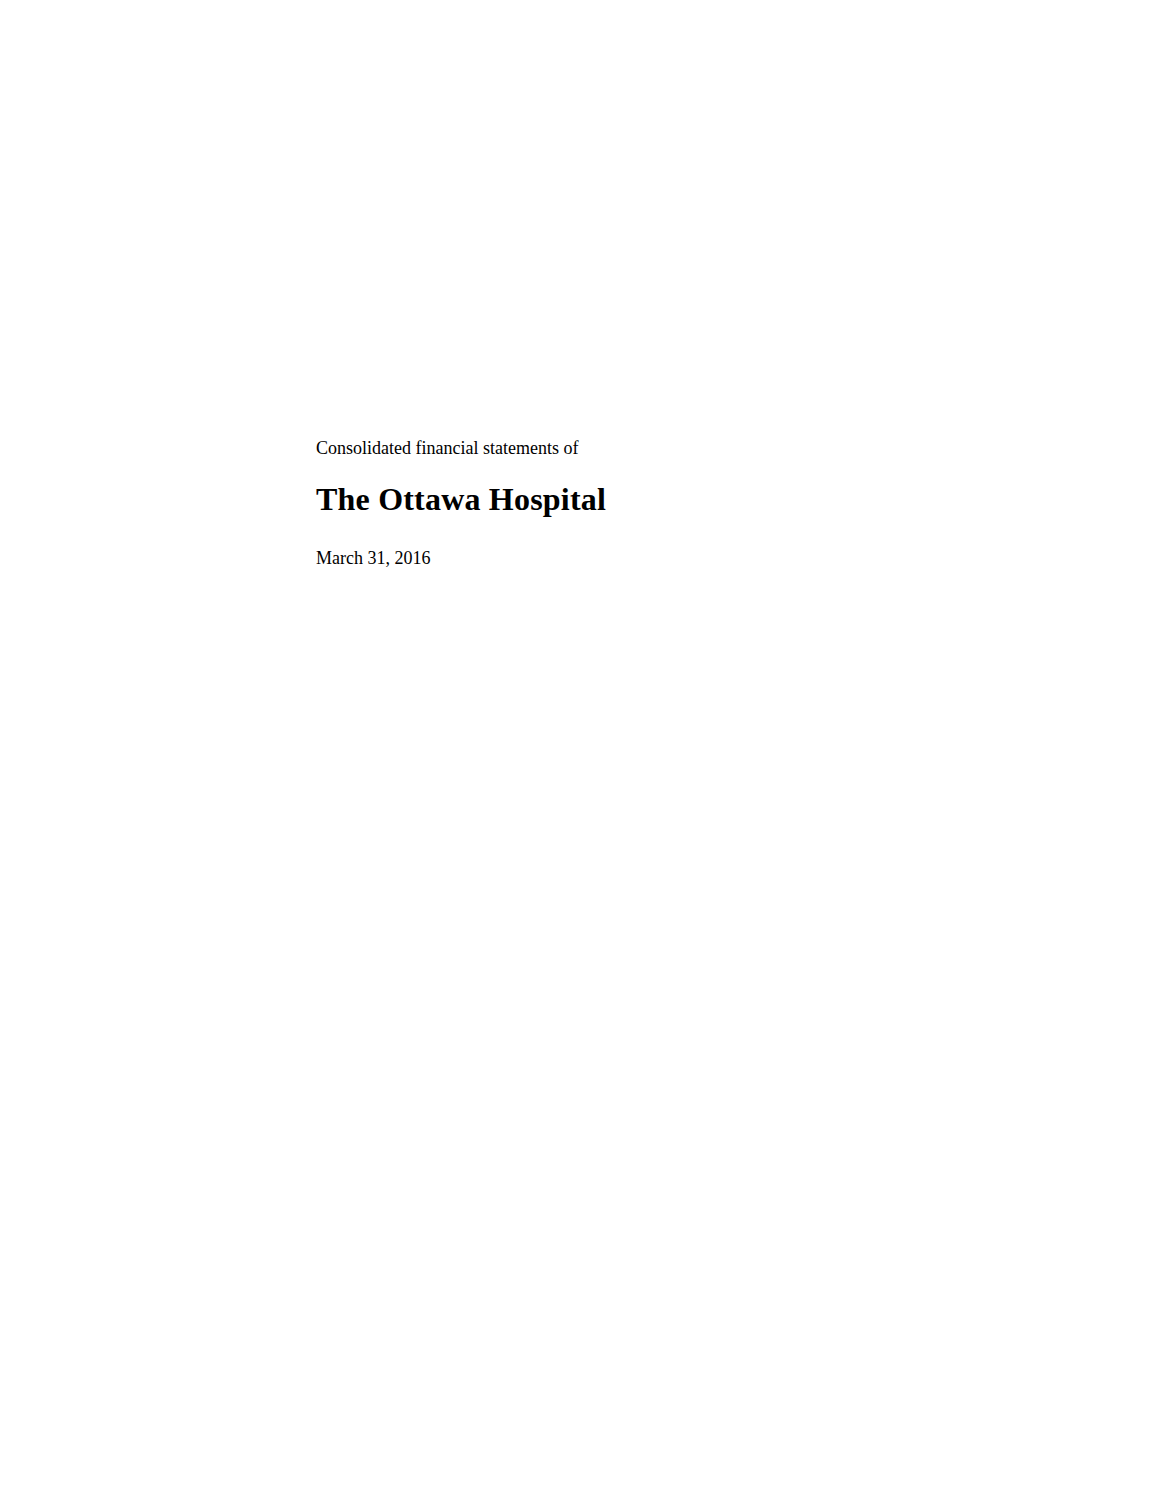Consolidated financial statements of
The Ottawa Hospital
March 31, 2016